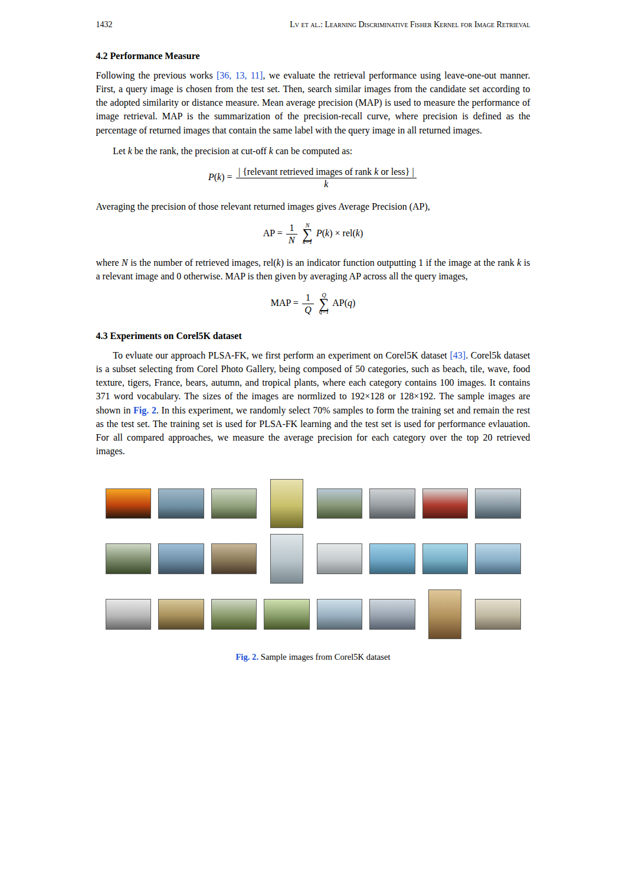1432 Lv et al.: Learning Discriminative Fisher Kernel for Image Retrieval
4.2 Performance Measure
Following the previous works [36, 13, 11], we evaluate the retrieval performance using leave-one-out manner. First, a query image is chosen from the test set. Then, search similar images from the candidate set according to the adopted similarity or distance measure. Mean average precision (MAP) is used to measure the performance of image retrieval. MAP is the summarization of the precision-recall curve, where precision is defined as the percentage of returned images that contain the same label with the query image in all returned images.
Let k be the rank, the precision at cut-off k can be computed as:
P(k) = | {relevant retrieved images of rank k or less} | k
Averaging the precision of those relevant returned images gives Average Precision (AP),
AP = 1 N ∑Nk=1 P(k) × rel(k)
where N is the number of retrieved images, rel(k) is an indicator function outputting 1 if the image at the rank k is a relevant image and 0 otherwise. MAP is then given by averaging AP across all the query images,
MAP = 1 Q ∑Qq=1 AP(q)
4.3 Experiments on Corel5K dataset
To evluate our approach PLSA-FK, we first perform an experiment on Corel5K dataset [43]. Corel5k dataset is a subset selecting from Corel Photo Gallery, being composed of 50 categories, such as beach, tile, wave, food texture, tigers, France, bears, autumn, and tropical plants, where each category contains 100 images. It contains 371 word vocabulary. The sizes of the images are normlized to 192×128 or 128×192. The sample images are shown in Fig. 2. In this experiment, we randomly select 70% samples to form the training set and remain the rest as the test set. The training set is used for PLSA-FK learning and the test set is used for performance evlauation. For all compared approaches, we measure the average precision for each category over the top 20 retrieved images.
Fig. 2. Sample images from Corel5K dataset